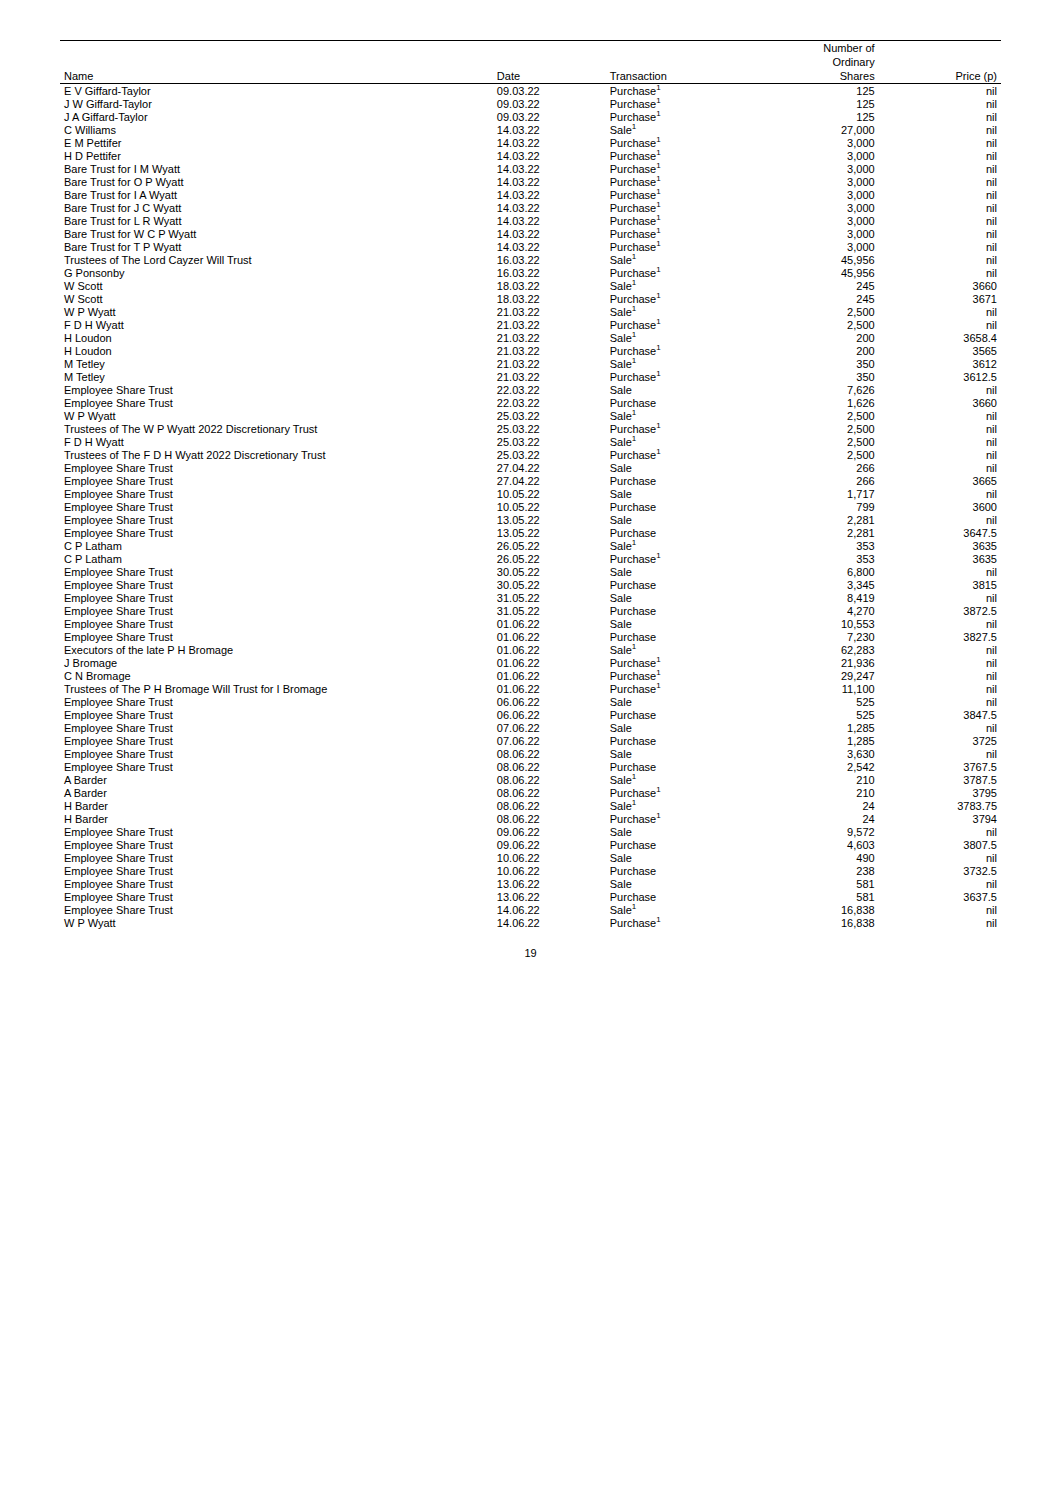| | | | Number of | |
| --- | --- | --- | --- | --- |
| | | | Ordinary | |
| Name | Date | Transaction | Shares | Price (p) |
| E V Giffard-Taylor | 09.03.22 | Purchase 1 | 125 | nil |
| J W Giffard-Taylor | 09.03.22 | Purchase 1 | 125 | nil |
| J A Giffard-Taylor | 09.03.22 | Purchase 1 | 125 | nil |
| C Williams | 14.03.22 | Sale 1 | 27,000 | nil |
| E M Pettifer | 14.03.22 | Purchase 1 | 3,000 | nil |
| H D Pettifer | 14.03.22 | Purchase 1 | 3,000 | nil |
| Bare Trust for I M Wyatt | 14.03.22 | Purchase 1 | 3,000 | nil |
| Bare Trust for O P Wyatt | 14.03.22 | Purchase 1 | 3,000 | nil |
| Bare Trust for I A Wyatt | 14.03.22 | Purchase 1 | 3,000 | nil |
| Bare Trust for J C Wyatt | 14.03.22 | Purchase 1 | 3,000 | nil |
| Bare Trust for L R Wyatt | 14.03.22 | Purchase 1 | 3,000 | nil |
| Bare Trust for W C P Wyatt | 14.03.22 | Purchase 1 | 3,000 | nil |
| Bare Trust for T P Wyatt | 14.03.22 | Purchase 1 | 3,000 | nil |
| Trustees of The Lord Cayzer Will Trust | 16.03.22 | Sale 1 | 45,956 | nil |
| G Ponsonby | 16.03.22 | Purchase 1 | 45,956 | nil |
| W Scott | 18.03.22 | Sale 1 | 245 | 3660 |
| W Scott | 18.03.22 | Purchase 1 | 245 | 3671 |
| W P Wyatt | 21.03.22 | Sale 1 | 2,500 | nil |
| F D H Wyatt | 21.03.22 | Purchase 1 | 2,500 | nil |
| H Loudon | 21.03.22 | Sale 1 | 200 | 3658.4 |
| H Loudon | 21.03.22 | Purchase 1 | 200 | 3565 |
| M Tetley | 21.03.22 | Sale 1 | 350 | 3612 |
| M Tetley | 21.03.22 | Purchase 1 | 350 | 3612.5 |
| Employee Share Trust | 22.03.22 | Sale | 7,626 | nil |
| Employee Share Trust | 22.03.22 | Purchase | 1,626 | 3660 |
| W P Wyatt | 25.03.22 | Sale 1 | 2,500 | nil |
| Trustees of The W P Wyatt 2022 Discretionary Trust | 25.03.22 | Purchase 1 | 2,500 | nil |
| F D H Wyatt | 25.03.22 | Sale 1 | 2,500 | nil |
| Trustees of The F D H Wyatt 2022 Discretionary Trust | 25.03.22 | Purchase 1 | 2,500 | nil |
| Employee Share Trust | 27.04.22 | Sale | 266 | nil |
| Employee Share Trust | 27.04.22 | Purchase | 266 | 3665 |
| Employee Share Trust | 10.05.22 | Sale | 1,717 | nil |
| Employee Share Trust | 10.05.22 | Purchase | 799 | 3600 |
| Employee Share Trust | 13.05.22 | Sale | 2,281 | nil |
| Employee Share Trust | 13.05.22 | Purchase | 2,281 | 3647.5 |
| C P Latham | 26.05.22 | Sale 1 | 353 | 3635 |
| C P Latham | 26.05.22 | Purchase 1 | 353 | 3635 |
| Employee Share Trust | 30.05.22 | Sale | 6,800 | nil |
| Employee Share Trust | 30.05.22 | Purchase | 3,345 | 3815 |
| Employee Share Trust | 31.05.22 | Sale | 8,419 | nil |
| Employee Share Trust | 31.05.22 | Purchase | 4,270 | 3872.5 |
| Employee Share Trust | 01.06.22 | Sale | 10,553 | nil |
| Employee Share Trust | 01.06.22 | Purchase | 7,230 | 3827.5 |
| Executors of the late P H Bromage | 01.06.22 | Sale 1 | 62,283 | nil |
| J Bromage | 01.06.22 | Purchase 1 | 21,936 | nil |
| C N Bromage | 01.06.22 | Purchase 1 | 29,247 | nil |
| Trustees of The P H Bromage Will Trust for I Bromage | 01.06.22 | Purchase 1 | 11,100 | nil |
| Employee Share Trust | 06.06.22 | Sale | 525 | nil |
| Employee Share Trust | 06.06.22 | Purchase | 525 | 3847.5 |
| Employee Share Trust | 07.06.22 | Sale | 1,285 | nil |
| Employee Share Trust | 07.06.22 | Purchase | 1,285 | 3725 |
| Employee Share Trust | 08.06.22 | Sale | 3,630 | nil |
| Employee Share Trust | 08.06.22 | Purchase | 2,542 | 3767.5 |
| A Barder | 08.06.22 | Sale 1 | 210 | 3787.5 |
| A Barder | 08.06.22 | Purchase 1 | 210 | 3795 |
| H Barder | 08.06.22 | Sale 1 | 24 | 3783.75 |
| H Barder | 08.06.22 | Purchase 1 | 24 | 3794 |
| Employee Share Trust | 09.06.22 | Sale | 9,572 | nil |
| Employee Share Trust | 09.06.22 | Purchase | 4,603 | 3807.5 |
| Employee Share Trust | 10.06.22 | Sale | 490 | nil |
| Employee Share Trust | 10.06.22 | Purchase | 238 | 3732.5 |
| Employee Share Trust | 13.06.22 | Sale | 581 | nil |
| Employee Share Trust | 13.06.22 | Purchase | 581 | 3637.5 |
| Employee Share Trust | 14.06.22 | Sale 1 | 16,838 | nil |
| W P Wyatt | 14.06.22 | Purchase 1 | 16,838 | nil |
19